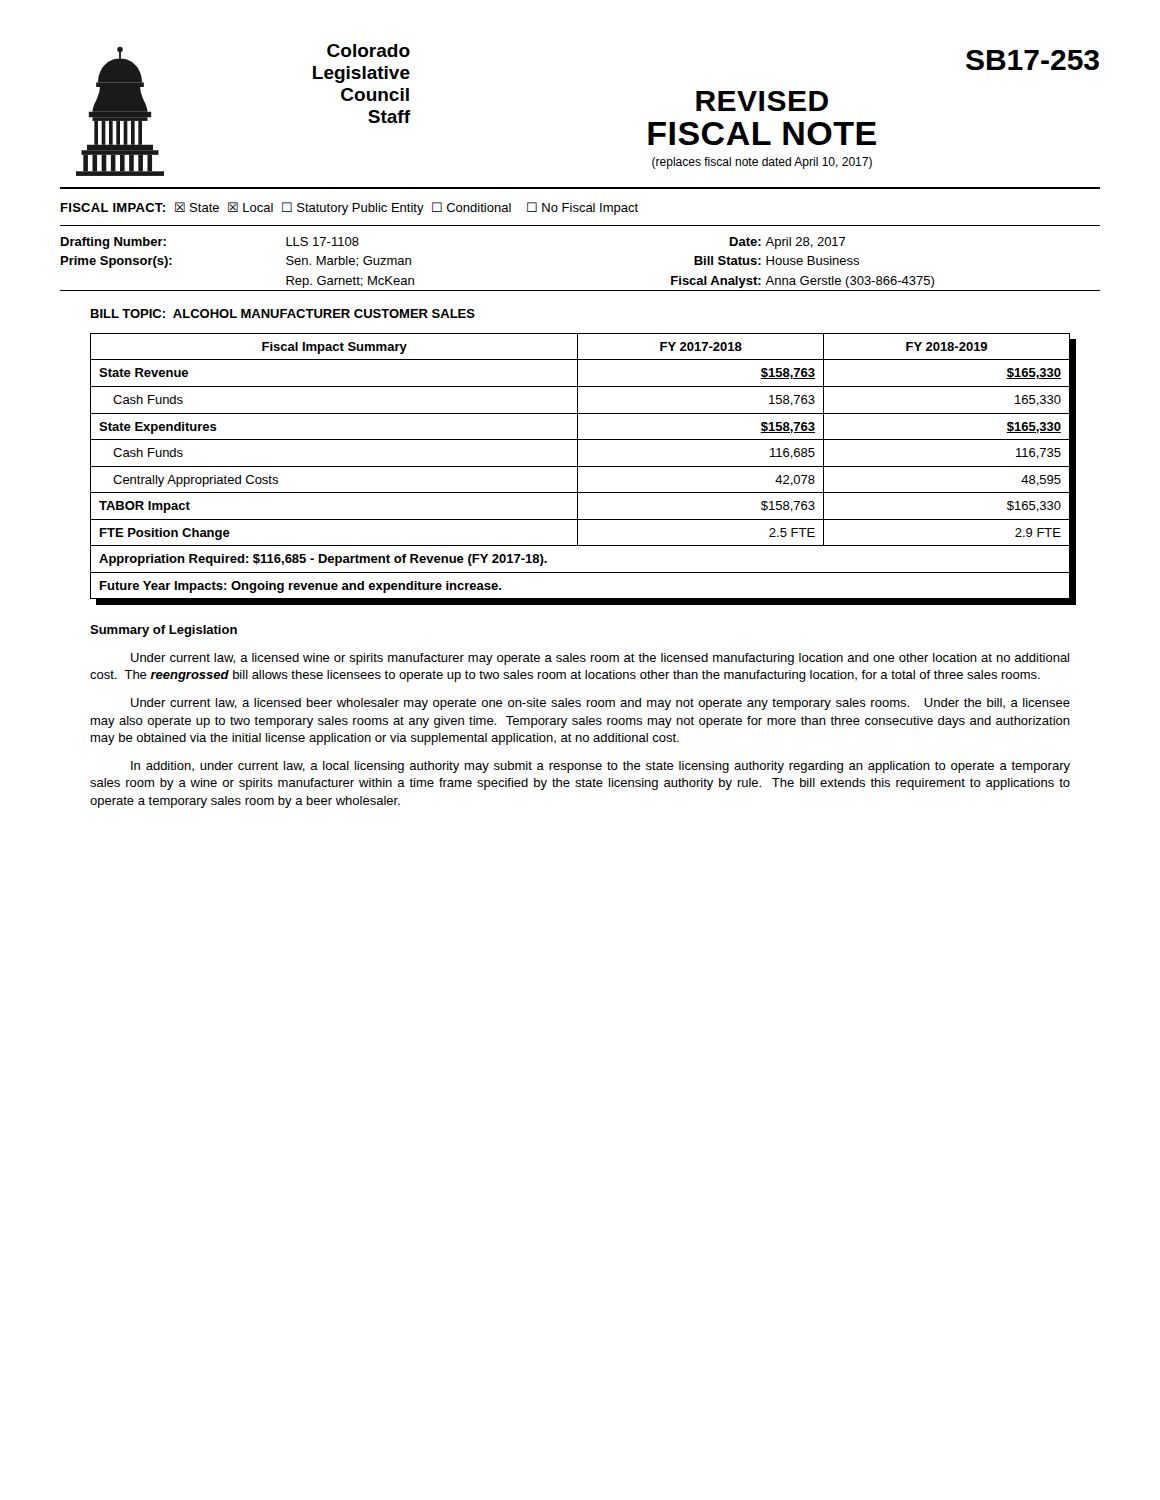Colorado
Legislative
Council
Staff
SB17-253
REVISED
FISCAL NOTE
(replaces fiscal note dated April 10, 2017)
FISCAL IMPACT: ☒ State ☒ Local ☐ Statutory Public Entity ☐ Conditional ☐ No Fiscal Impact
| Drafting Number: | LLS 17-1108 | Date: | April 28, 2017 |
| Prime Sponsor(s): | Sen. Marble; Guzman | Bill Status: | House Business |
| | Rep. Garnett; McKean | Fiscal Analyst: | Anna Gerstle (303-866-4375) |
BILL TOPIC: ALCOHOL MANUFACTURER CUSTOMER SALES
| Fiscal Impact Summary | FY 2017-2018 | FY 2018-2019 |
| --- | --- | --- |
| State Revenue | $158,763 | $165,330 |
| Cash Funds | 158,763 | 165,330 |
| State Expenditures | $158,763 | $165,330 |
| Cash Funds | 116,685 | 116,735 |
| Centrally Appropriated Costs | 42,078 | 48,595 |
| TABOR Impact | $158,763 | $165,330 |
| FTE Position Change | 2.5 FTE | 2.9 FTE |
| Appropriation Required: $116,685 - Department of Revenue (FY 2017-18). |
| Future Year Impacts: Ongoing revenue and expenditure increase. |
Summary of Legislation
Under current law, a licensed wine or spirits manufacturer may operate a sales room at the licensed manufacturing location and one other location at no additional cost. The reengrossed bill allows these licensees to operate up to two sales room at locations other than the manufacturing location, for a total of three sales rooms.
Under current law, a licensed beer wholesaler may operate one on-site sales room and may not operate any temporary sales rooms. Under the bill, a licensee may also operate up to two temporary sales rooms at any given time. Temporary sales rooms may not operate for more than three consecutive days and authorization may be obtained via the initial license application or via supplemental application, at no additional cost.
In addition, under current law, a local licensing authority may submit a response to the state licensing authority regarding an application to operate a temporary sales room by a wine or spirits manufacturer within a time frame specified by the state licensing authority by rule. The bill extends this requirement to applications to operate a temporary sales room by a beer wholesaler.